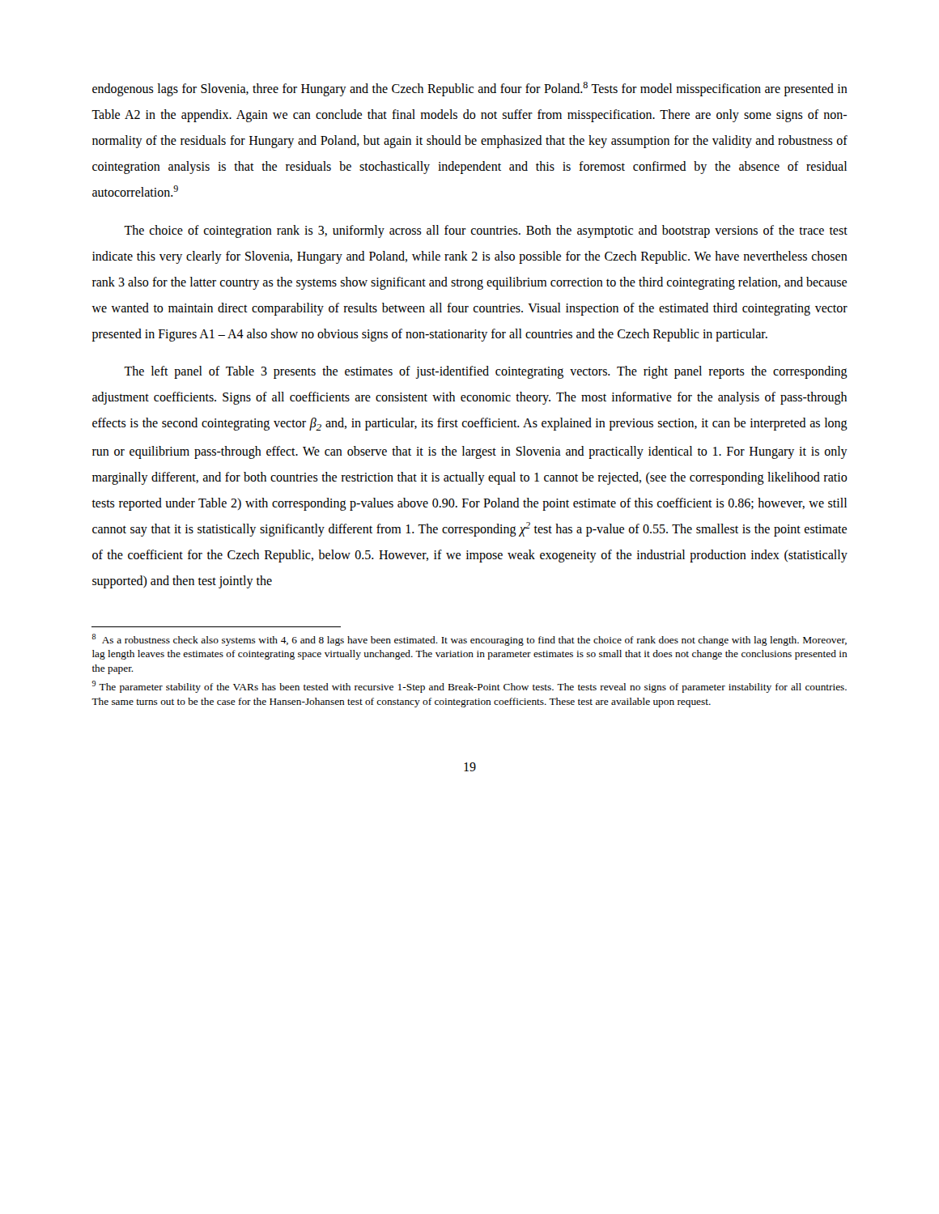endogenous lags for Slovenia, three for Hungary and the Czech Republic and four for Poland.8 Tests for model misspecification are presented in Table A2 in the appendix. Again we can conclude that final models do not suffer from misspecification. There are only some signs of non-normality of the residuals for Hungary and Poland, but again it should be emphasized that the key assumption for the validity and robustness of cointegration analysis is that the residuals be stochastically independent and this is foremost confirmed by the absence of residual autocorrelation.9
The choice of cointegration rank is 3, uniformly across all four countries. Both the asymptotic and bootstrap versions of the trace test indicate this very clearly for Slovenia, Hungary and Poland, while rank 2 is also possible for the Czech Republic. We have nevertheless chosen rank 3 also for the latter country as the systems show significant and strong equilibrium correction to the third cointegrating relation, and because we wanted to maintain direct comparability of results between all four countries. Visual inspection of the estimated third cointegrating vector presented in Figures A1 – A4 also show no obvious signs of non-stationarity for all countries and the Czech Republic in particular.
The left panel of Table 3 presents the estimates of just-identified cointegrating vectors. The right panel reports the corresponding adjustment coefficients. Signs of all coefficients are consistent with economic theory. The most informative for the analysis of pass-through effects is the second cointegrating vector β2 and, in particular, its first coefficient. As explained in previous section, it can be interpreted as long run or equilibrium pass-through effect. We can observe that it is the largest in Slovenia and practically identical to 1. For Hungary it is only marginally different, and for both countries the restriction that it is actually equal to 1 cannot be rejected, (see the corresponding likelihood ratio tests reported under Table 2) with corresponding p-values above 0.90. For Poland the point estimate of this coefficient is 0.86; however, we still cannot say that it is statistically significantly different from 1. The corresponding χ2 test has a p-value of 0.55. The smallest is the point estimate of the coefficient for the Czech Republic, below 0.5. However, if we impose weak exogeneity of the industrial production index (statistically supported) and then test jointly the
8 As a robustness check also systems with 4, 6 and 8 lags have been estimated. It was encouraging to find that the choice of rank does not change with lag length. Moreover, lag length leaves the estimates of cointegrating space virtually unchanged. The variation in parameter estimates is so small that it does not change the conclusions presented in the paper.
9 The parameter stability of the VARs has been tested with recursive 1-Step and Break-Point Chow tests. The tests reveal no signs of parameter instability for all countries. The same turns out to be the case for the Hansen-Johansen test of constancy of cointegration coefficients. These test are available upon request.
19